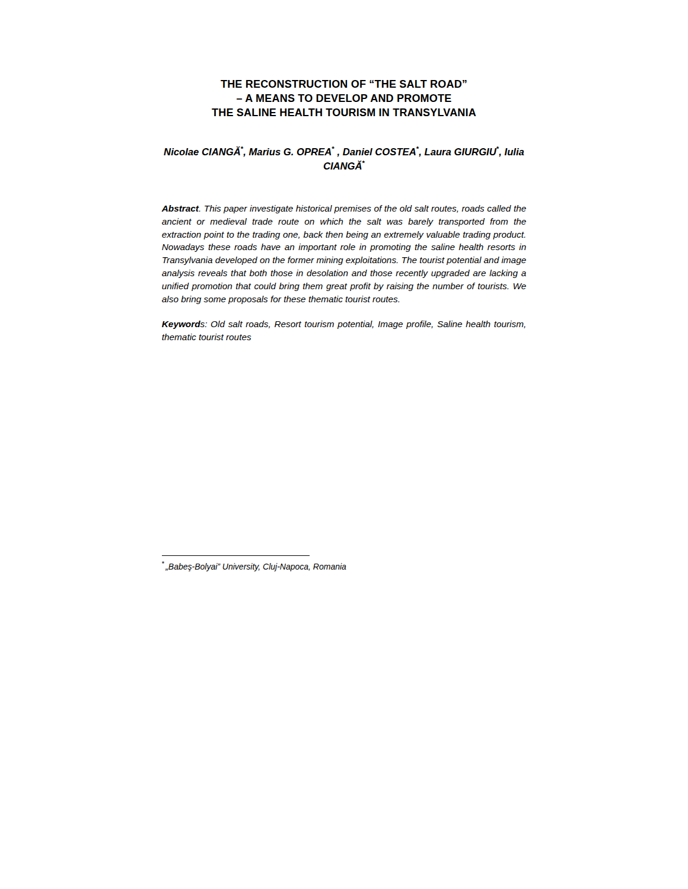THE RECONSTRUCTION OF “THE SALT ROAD”
– A MEANS TO DEVELOP AND PROMOTE
THE SALINE HEALTH TOURISM IN TRANSYLVANIA
Nicolae CIANGĂ*, Marius G. OPREA* , Daniel COSTEA*, Laura GIURGIU*, Iulia CIANGĂ*
Abstract. This paper investigate historical premises of the old salt routes, roads called the ancient or medieval trade route on which the salt was barely transported from the extraction point to the trading one, back then being an extremely valuable trading product. Nowadays these roads have an important role in promoting the saline health resorts in Transylvania developed on the former mining exploitations. The tourist potential and image analysis reveals that both those in desolation and those recently upgraded are lacking a unified promotion that could bring them great profit by raising the number of tourists. We also bring some proposals for these thematic tourist routes.
Keywords: Old salt roads, Resort tourism potential, Image profile, Saline health tourism, thematic tourist routes
*„Babeş-Bolyai” University, Cluj-Napoca, Romania